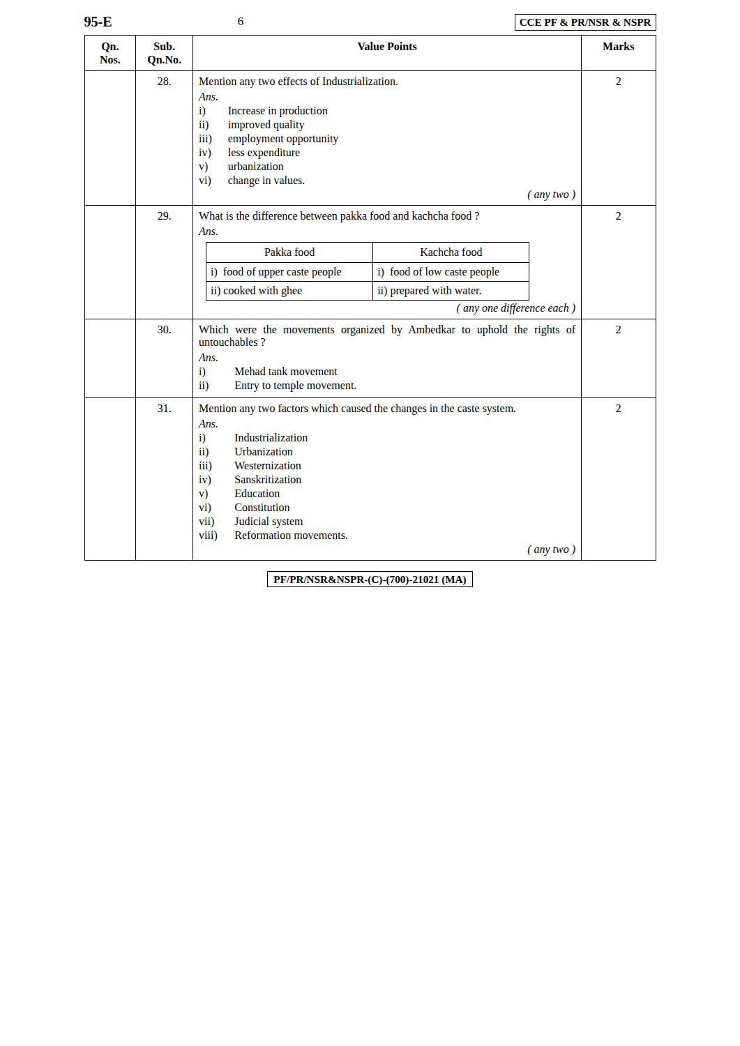95-E
6
CCE PF & PR/NSR & NSPR
| Qn. Nos. | Sub. Qn.No. | Value Points | Marks |
| --- | --- | --- | --- |
| | 28. | Mention any two effects of Industrialization. Ans. i) Increase in production ii) improved quality iii) employment opportunity iv) less expenditure v) urbanization vi) change in values. ( any two ) | 2 |
| | 29. | What is the difference between pakka food and kachcha food ? Ans. / Pakka food / Kachcha food / / --- / --- / / i) food of upper caste people / i) food of low caste people / / ii) cooked with ghee / ii) prepared with water. / ( any one difference each ) | 2 |
| | 30. | Which were the movements organized by Ambedkar to uphold the rights of untouchables ? Ans. i) Mehad tank movement ii) Entry to temple movement. | 2 |
| | 31. | Mention any two factors which caused the changes in the caste system. Ans. i) Industrialization ii) Urbanization iii) Westernization iv) Sanskritization v) Education vi) Constitution vii) Judicial system viii) Reformation movements. ( any two ) | 2 |
PF/PR/NSR&NSPR-(C)-(700)-21021 (MA)